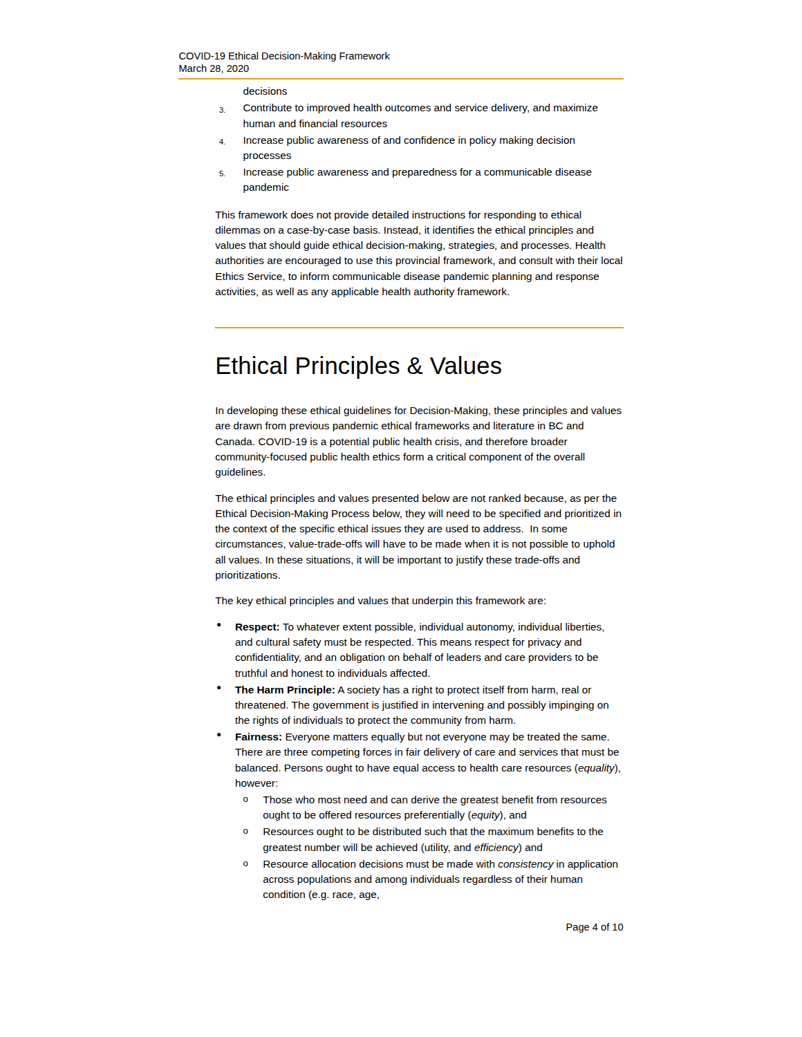COVID-19 Ethical Decision-Making Framework
March 28, 2020
decisions
3. Contribute to improved health outcomes and service delivery, and maximize human and financial resources
4. Increase public awareness of and confidence in policy making decision processes
5. Increase public awareness and preparedness for a communicable disease pandemic
This framework does not provide detailed instructions for responding to ethical dilemmas on a case-by-case basis. Instead, it identifies the ethical principles and values that should guide ethical decision-making, strategies, and processes. Health authorities are encouraged to use this provincial framework, and consult with their local Ethics Service, to inform communicable disease pandemic planning and response activities, as well as any applicable health authority framework.
Ethical Principles & Values
In developing these ethical guidelines for Decision-Making, these principles and values are drawn from previous pandemic ethical frameworks and literature in BC and Canada. COVID-19 is a potential public health crisis, and therefore broader community-focused public health ethics form a critical component of the overall guidelines.
The ethical principles and values presented below are not ranked because, as per the Ethical Decision-Making Process below, they will need to be specified and prioritized in the context of the specific ethical issues they are used to address. In some circumstances, value-trade-offs will have to be made when it is not possible to uphold all values. In these situations, it will be important to justify these trade-offs and prioritizations.
The key ethical principles and values that underpin this framework are:
Respect: To whatever extent possible, individual autonomy, individual liberties, and cultural safety must be respected. This means respect for privacy and confidentiality, and an obligation on behalf of leaders and care providers to be truthful and honest to individuals affected.
The Harm Principle: A society has a right to protect itself from harm, real or threatened. The government is justified in intervening and possibly impinging on the rights of individuals to protect the community from harm.
Fairness: Everyone matters equally but not everyone may be treated the same. There are three competing forces in fair delivery of care and services that must be balanced. Persons ought to have equal access to health care resources (equality), however:
Those who most need and can derive the greatest benefit from resources ought to be offered resources preferentially (equity), and
Resources ought to be distributed such that the maximum benefits to the greatest number will be achieved (utility, and efficiency) and
Resource allocation decisions must be made with consistency in application across populations and among individuals regardless of their human condition (e.g. race, age,
Page 4 of 10